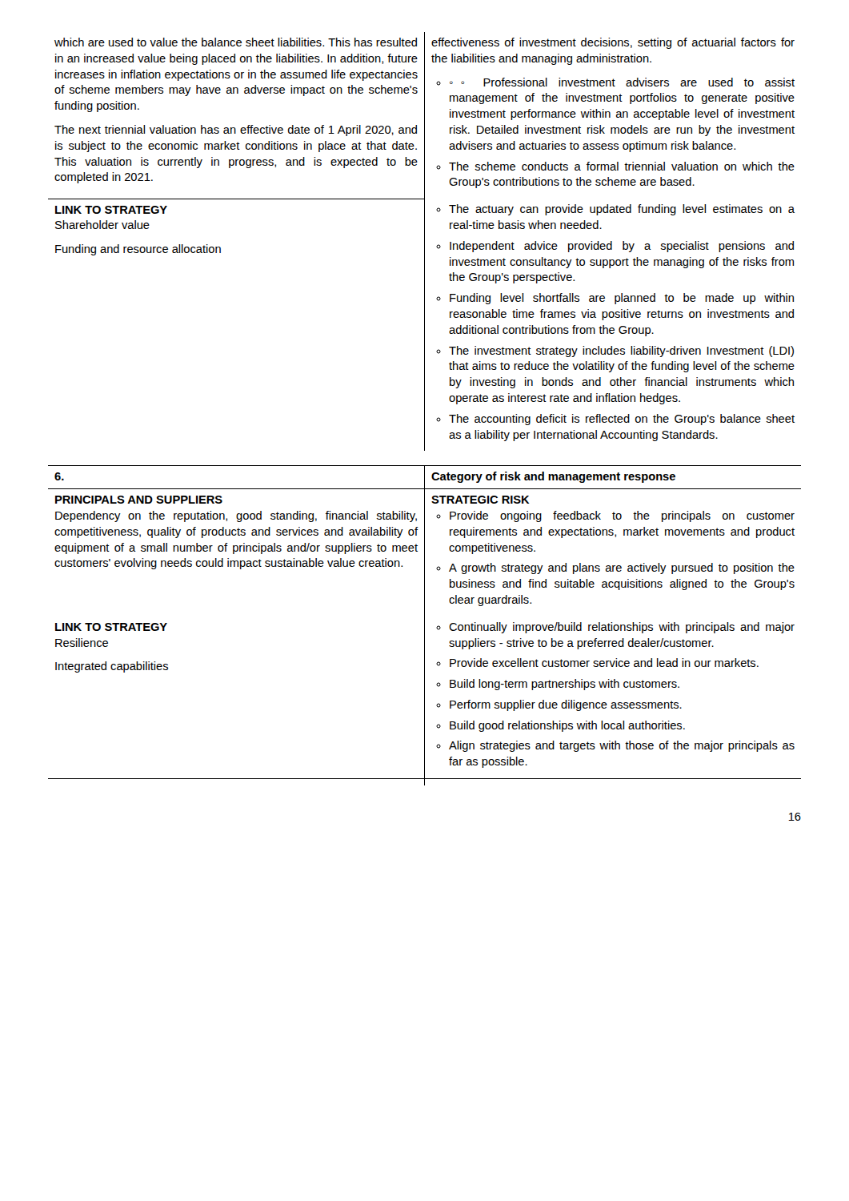| which are used to value the balance sheet liabilities. This has resulted in an increased value being placed on the liabilities. In addition, future increases in inflation expectations or in the assumed life expectancies of scheme members may have an adverse impact on the scheme's funding position. The next triennial valuation has an effective date of 1 April 2020, and is subject to the economic market conditions in place at that date. This valuation is currently in progress, and is expected to be completed in 2021. | effectiveness of investment decisions, setting of actuarial factors for the liabilities and managing administration. ◦◦ Professional investment advisers are used to assist management of the investment portfolios to generate positive investment performance within an acceptable level of investment risk. Detailed investment risk models are run by the investment advisers and actuaries to assess optimum risk balance. The scheme conducts a formal triennial valuation on which the Group's contributions to the scheme are based. |
| LINK TO STRATEGY Shareholder value Funding and resource allocation | The actuary can provide updated funding level estimates on a real-time basis when needed. Independent advice provided by a specialist pensions and investment consultancy to support the managing of the risks from the Group's perspective. Funding level shortfalls are planned to be made up within reasonable time frames via positive returns on investments and additional contributions from the Group. The investment strategy includes liability-driven Investment (LDI) that aims to reduce the volatility of the funding level of the scheme by investing in bonds and other financial instruments which operate as interest rate and inflation hedges. The accounting deficit is reflected on the Group's balance sheet as a liability per International Accounting Standards. |
| 6. | Category of risk and management response |
| PRINCIPALS AND SUPPLIERS Dependency on the reputation, good standing, financial stability, competitiveness, quality of products and services and availability of equipment of a small number of principals and/or suppliers to meet customers' evolving needs could impact sustainable value creation. | STRATEGIC RISK Provide ongoing feedback to the principals on customer requirements and expectations, market movements and product competitiveness. A growth strategy and plans are actively pursued to position the business and find suitable acquisitions aligned to the Group's clear guardrails. |
| LINK TO STRATEGY Resilience Integrated capabilities | Continually improve/build relationships with principals and major suppliers - strive to be a preferred dealer/customer. Provide excellent customer service and lead in our markets. Build long-term partnerships with customers. Perform supplier due diligence assessments. Build good relationships with local authorities. Align strategies and targets with those of the major principals as far as possible. |
16